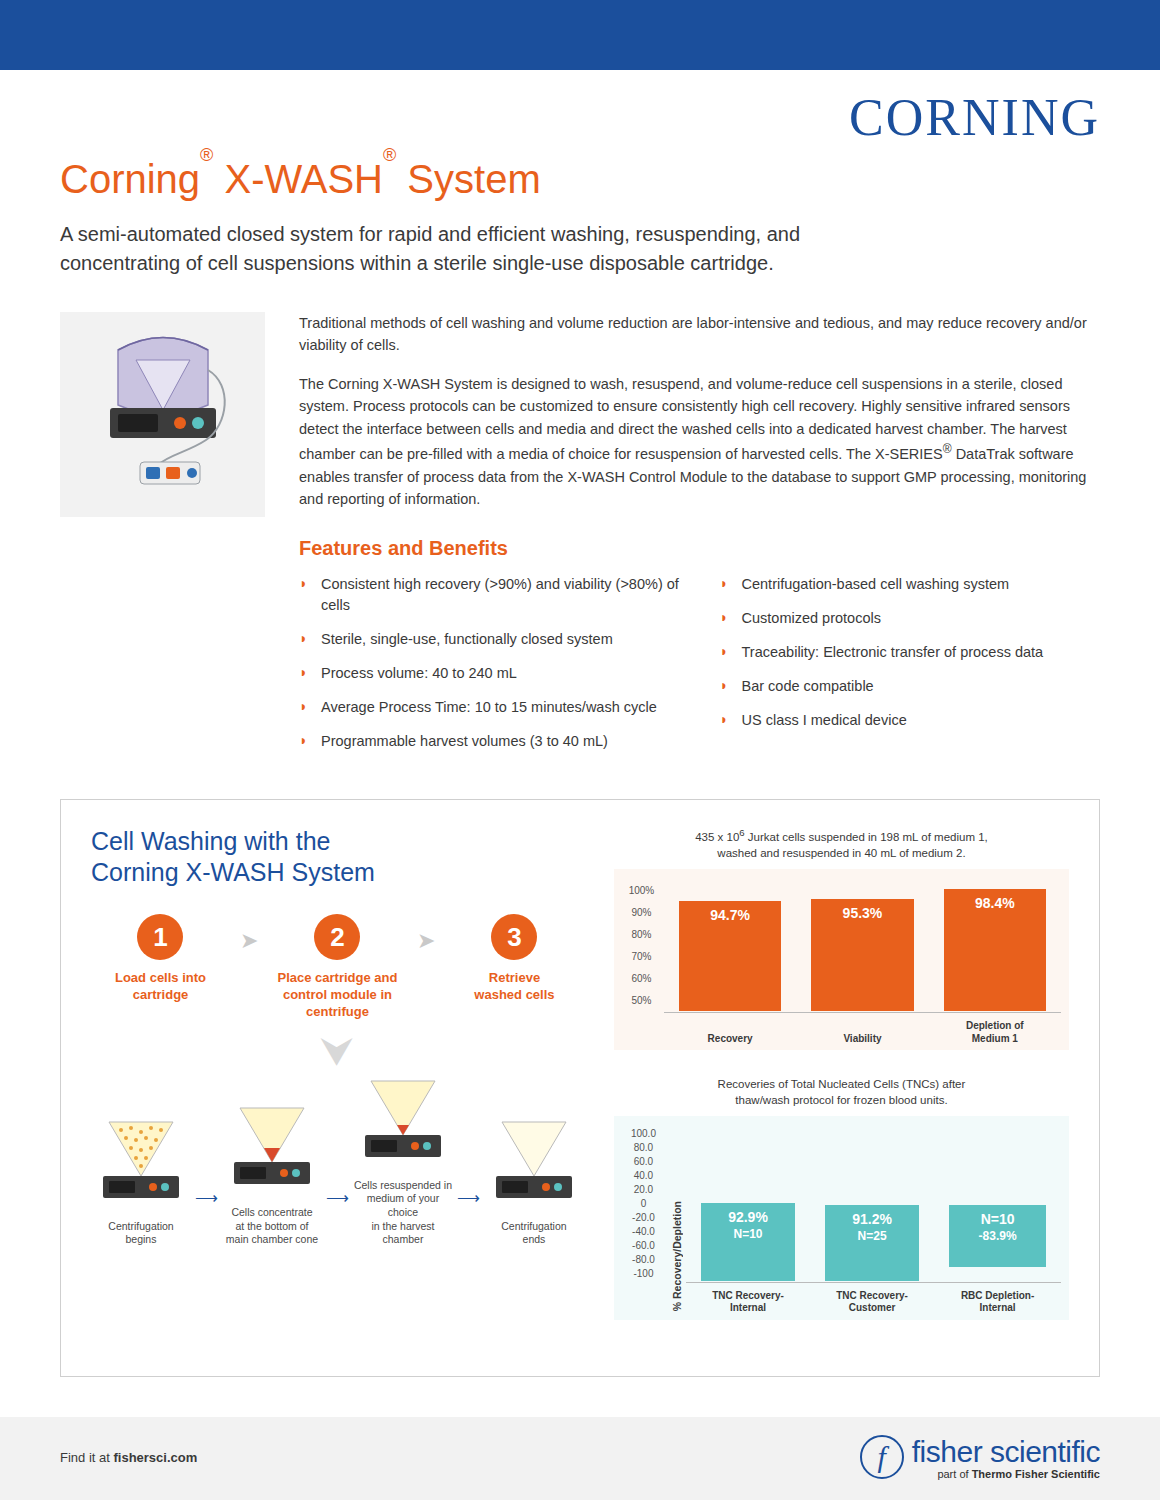CORNING
Corning® X-WASH® System
A semi-automated closed system for rapid and efficient washing, resuspending, and concentrating of cell suspensions within a sterile single-use disposable cartridge.
Traditional methods of cell washing and volume reduction are labor-intensive and tedious, and may reduce recovery and/or viability of cells.
The Corning X-WASH System is designed to wash, resuspend, and volume-reduce cell suspensions in a sterile, closed system. Process protocols can be customized to ensure consistently high cell recovery. Highly sensitive infrared sensors detect the interface between cells and media and direct the washed cells into a dedicated harvest chamber. The harvest chamber can be pre-filled with a media of choice for resuspension of harvested cells. The X-SERIES® DataTrak software enables transfer of process data from the X-WASH Control Module to the database to support GMP processing, monitoring and reporting of information.
Features and Benefits
Consistent high recovery (>90%) and viability (>80%) of cells
Sterile, single-use, functionally closed system
Process volume: 40 to 240 mL
Average Process Time: 10 to 15 minutes/wash cycle
Programmable harvest volumes (3 to 40 mL)
Centrifugation-based cell washing system
Customized protocols
Traceability: Electronic transfer of process data
Bar code compatible
US class I medical device
Cell Washing with the
Corning X-WASH System
1
Load cells into
cartridge
➤
2
Place cartridge and
control module in
centrifuge
➤
3
Retrieve
washed cells
⮟
Centrifugation
begins
⟶
Cells concentrate
at the bottom of
main chamber cone
⟶
Cells resuspended in
medium of your choice
in the harvest chamber
⟶
Centrifugation
ends
435 x 106 Jurkat cells suspended in 198 mL of medium 1,
washed and resuspended in 40 mL of medium 2.
| 100% 90% 80% 70% 60% 50% | 94.7% | 95.3% | 98.4% |
| | Recovery | Viability | Depletion of Medium 1 |
Recoveries of Total Nucleated Cells (TNCs) after
thaw/wash protocol for frozen blood units.
| 100.0 80.0 60.0 40.0 20.0 0 -20.0 -40.0 -60.0 -80.0 -100 | % Recovery/Depletion | 92.9% N=10 | 91.2% N=25 | N=10 -83.9% |
| | TNC Recovery- Internal | TNC Recovery- Customer | RBC Depletion- Internal |
Find it at fishersci.com
f
fisher scientific
part of Thermo Fisher Scientific